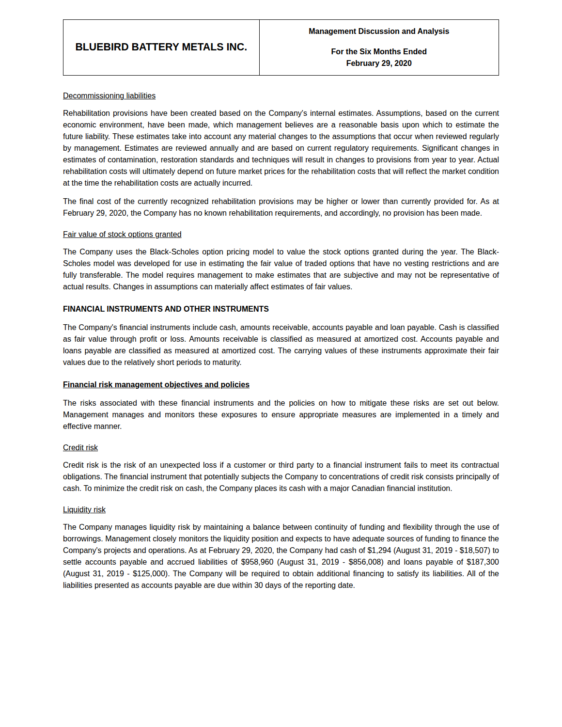| BLUEBIRD BATTERY METALS INC. | Management Discussion and Analysis For the Six Months Ended February 29, 2020 |
Decommissioning liabilities
Rehabilitation provisions have been created based on the Company's internal estimates. Assumptions, based on the current economic environment, have been made, which management believes are a reasonable basis upon which to estimate the future liability. These estimates take into account any material changes to the assumptions that occur when reviewed regularly by management. Estimates are reviewed annually and are based on current regulatory requirements. Significant changes in estimates of contamination, restoration standards and techniques will result in changes to provisions from year to year. Actual rehabilitation costs will ultimately depend on future market prices for the rehabilitation costs that will reflect the market condition at the time the rehabilitation costs are actually incurred.
The final cost of the currently recognized rehabilitation provisions may be higher or lower than currently provided for. As at February 29, 2020, the Company has no known rehabilitation requirements, and accordingly, no provision has been made.
Fair value of stock options granted
The Company uses the Black-Scholes option pricing model to value the stock options granted during the year. The Black-Scholes model was developed for use in estimating the fair value of traded options that have no vesting restrictions and are fully transferable. The model requires management to make estimates that are subjective and may not be representative of actual results. Changes in assumptions can materially affect estimates of fair values.
FINANCIAL INSTRUMENTS AND OTHER INSTRUMENTS
The Company's financial instruments include cash, amounts receivable, accounts payable and loan payable. Cash is classified as fair value through profit or loss. Amounts receivable is classified as measured at amortized cost. Accounts payable and loans payable are classified as measured at amortized cost. The carrying values of these instruments approximate their fair values due to the relatively short periods to maturity.
Financial risk management objectives and policies
The risks associated with these financial instruments and the policies on how to mitigate these risks are set out below. Management manages and monitors these exposures to ensure appropriate measures are implemented in a timely and effective manner.
Credit risk
Credit risk is the risk of an unexpected loss if a customer or third party to a financial instrument fails to meet its contractual obligations. The financial instrument that potentially subjects the Company to concentrations of credit risk consists principally of cash. To minimize the credit risk on cash, the Company places its cash with a major Canadian financial institution.
Liquidity risk
The Company manages liquidity risk by maintaining a balance between continuity of funding and flexibility through the use of borrowings. Management closely monitors the liquidity position and expects to have adequate sources of funding to finance the Company's projects and operations. As at February 29, 2020, the Company had cash of $1,294 (August 31, 2019 - $18,507) to settle accounts payable and accrued liabilities of $958,960 (August 31, 2019 - $856,008) and loans payable of $187,300 (August 31, 2019 - $125,000). The Company will be required to obtain additional financing to satisfy its liabilities. All of the liabilities presented as accounts payable are due within 30 days of the reporting date.